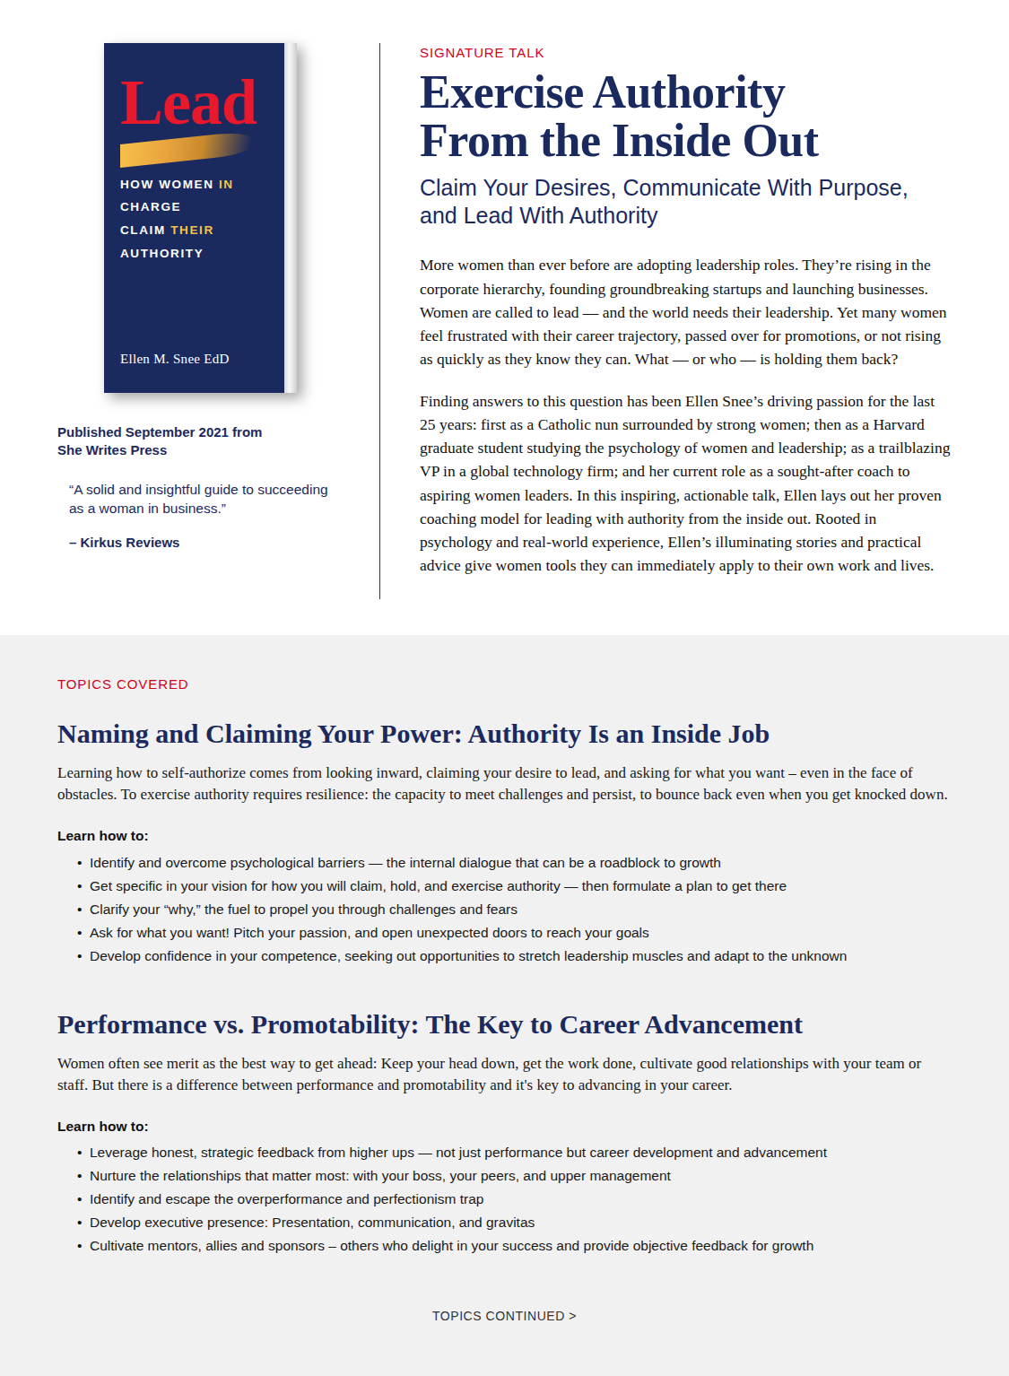Lead
How Women in Charge
Claim their Authority
Ellen M. Snee EdD
Published September 2021 from
She Writes Press
“A solid and insightful guide to succeeding as a woman in business.”
– Kirkus Reviews
Signature Talk
Exercise Authority
From the Inside Out
Claim Your Desires, Communicate With Purpose, and Lead With Authority
More women than ever before are adopting leadership roles. They’re rising in the corporate hierarchy, founding groundbreaking startups and launching businesses. Women are called to lead — and the world needs their leadership. Yet many women feel frustrated with their career trajectory, passed over for promotions, or not rising as quickly as they know they can. What — or who — is holding them back?
Finding answers to this question has been Ellen Snee’s driving passion for the last 25 years: first as a Catholic nun surrounded by strong women; then as a Harvard graduate student studying the psychology of women and leadership; as a trailblazing VP in a global technology firm; and her current role as a sought-after coach to aspiring women leaders. In this inspiring, actionable talk, Ellen lays out her proven coaching model for leading with authority from the inside out. Rooted in psychology and real-world experience, Ellen’s illuminating stories and practical advice give women tools they can immediately apply to their own work and lives.
Topics Covered
Naming and Claiming Your Power: Authority Is an Inside Job
Learning how to self-authorize comes from looking inward, claiming your desire to lead, and asking for what you want – even in the face of obstacles. To exercise authority requires resilience: the capacity to meet challenges and persist, to bounce back even when you get knocked down.
Learn how to:
Identify and overcome psychological barriers — the internal dialogue that can be a roadblock to growth
Get specific in your vision for how you will claim, hold, and exercise authority — then formulate a plan to get there
Clarify your “why,” the fuel to propel you through challenges and fears
Ask for what you want! Pitch your passion, and open unexpected doors to reach your goals
Develop confidence in your competence, seeking out opportunities to stretch leadership muscles and adapt to the unknown
Performance vs. Promotability: The Key to Career Advancement
Women often see merit as the best way to get ahead: Keep your head down, get the work done, cultivate good relationships with your team or staff. But there is a difference between performance and promotability and it's key to advancing in your career.
Learn how to:
Leverage honest, strategic feedback from higher ups — not just performance but career development and advancement
Nurture the relationships that matter most: with your boss, your peers, and upper management
Identify and escape the overperformance and perfectionism trap
Develop executive presence: Presentation, communication, and gravitas
Cultivate mentors, allies and sponsors – others who delight in your success and provide objective feedback for growth
Topics continued >